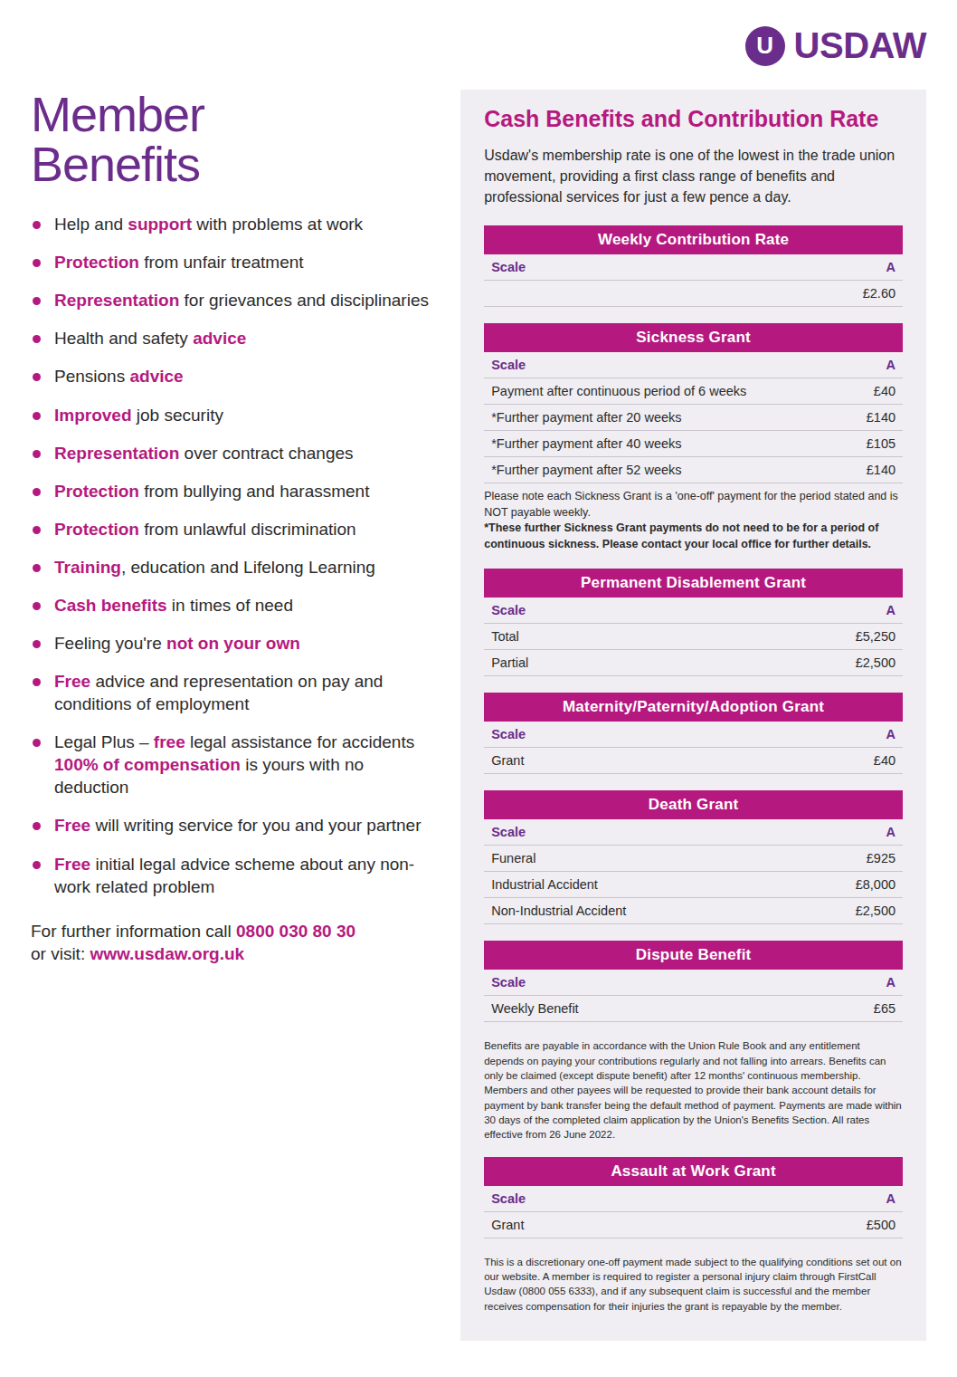U USDAW
Member
Benefits
Help and support with problems at work
Protection from unfair treatment
Representation for grievances and disciplinaries
Health and safety advice
Pensions advice
Improved job security
Representation over contract changes
Protection from bullying and harassment
Protection from unlawful discrimination
Training, education and Lifelong Learning
Cash benefits in times of need
Feeling you're not on your own
Free advice and representation on pay and conditions of employment
Legal Plus – free legal assistance for accidents 100% of compensation is yours with no deduction
Free will writing service for you and your partner
Free initial legal advice scheme about any non-work related problem
For further information call 0800 030 80 30
or visit: www.usdaw.org.uk
Cash Benefits and Contribution Rate
Usdaw's membership rate is one of the lowest in the trade union movement, providing a first class range of benefits and professional services for just a few pence a day.
Weekly Contribution Rate
| Scale | A |
| --- | --- |
| | £2.60 |
Sickness Grant
| Scale | A |
| --- | --- |
| Payment after continuous period of 6 weeks | £40 |
| *Further payment after 20 weeks | £140 |
| *Further payment after 40 weeks | £105 |
| *Further payment after 52 weeks | £140 |
Please note each Sickness Grant is a 'one-off' payment for the period stated and is NOT payable weekly.
*These further Sickness Grant payments do not need to be for a period of continuous sickness. Please contact your local office for further details.
Permanent Disablement Grant
| Scale | A |
| --- | --- |
| Total | £5,250 |
| Partial | £2,500 |
Maternity/Paternity/Adoption Grant
| Scale | A |
| --- | --- |
| Grant | £40 |
Death Grant
| Scale | A |
| --- | --- |
| Funeral | £925 |
| Industrial Accident | £8,000 |
| Non-Industrial Accident | £2,500 |
Dispute Benefit
| Scale | A |
| --- | --- |
| Weekly Benefit | £65 |
Benefits are payable in accordance with the Union Rule Book and any entitlement depends on paying your contributions regularly and not falling into arrears. Benefits can only be claimed (except dispute benefit) after 12 months' continuous membership. Members and other payees will be requested to provide their bank account details for payment by bank transfer being the default method of payment. Payments are made within 30 days of the completed claim application by the Union's Benefits Section. All rates effective from 26 June 2022.
Assault at Work Grant
| Scale | A |
| --- | --- |
| Grant | £500 |
This is a discretionary one-off payment made subject to the qualifying conditions set out on our website. A member is required to register a personal injury claim through FirstCall Usdaw (0800 055 6333), and if any subsequent claim is successful and the member receives compensation for their injuries the grant is repayable by the member.